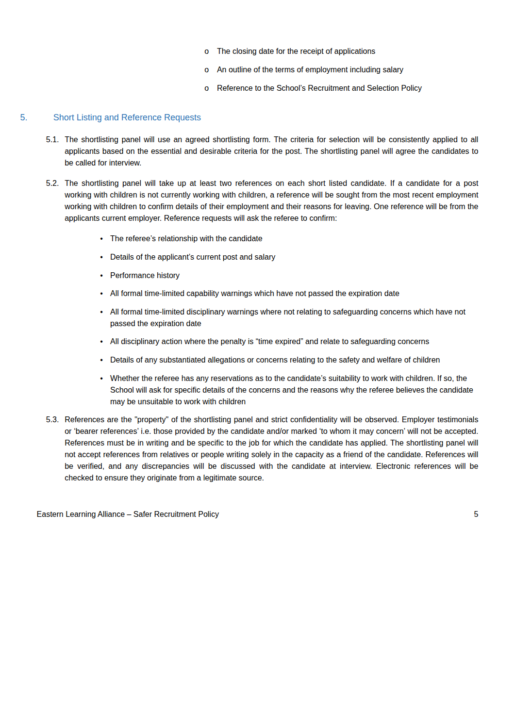The closing date for the receipt of applications
An outline of the terms of employment including salary
Reference to the School’s Recruitment and Selection Policy
5. Short Listing and Reference Requests
5.1.
The shortlisting panel will use an agreed shortlisting form. The criteria for selection will be consistently applied to all applicants based on the essential and desirable criteria for the post. The shortlisting panel will agree the candidates to be called for interview.
5.2.
The shortlisting panel will take up at least two references on each short listed candidate. If a candidate for a post working with children is not currently working with children, a reference will be sought from the most recent employment working with children to confirm details of their employment and their reasons for leaving. One reference will be from the applicants current employer. Reference requests will ask the referee to confirm:
The referee’s relationship with the candidate
Details of the applicant’s current post and salary
Performance history
All formal time-limited capability warnings which have not passed the expiration date
All formal time-limited disciplinary warnings where not relating to safeguarding concerns which have not passed the expiration date
All disciplinary action where the penalty is “time expired” and relate to safeguarding concerns
Details of any substantiated allegations or concerns relating to the safety and welfare of children
Whether the referee has any reservations as to the candidate’s suitability to work with children. If so, the School will ask for specific details of the concerns and the reasons why the referee believes the candidate may be unsuitable to work with children
5.3.
References are the "property" of the shortlisting panel and strict confidentiality will be observed. Employer testimonials or ‘bearer references’ i.e. those provided by the candidate and/or marked ‘to whom it may concern’ will not be accepted. References must be in writing and be specific to the job for which the candidate has applied. The shortlisting panel will not accept references from relatives or people writing solely in the capacity as a friend of the candidate. References will be verified, and any discrepancies will be discussed with the candidate at interview. Electronic references will be checked to ensure they originate from a legitimate source.
Eastern Learning Alliance – Safer Recruitment Policy
5